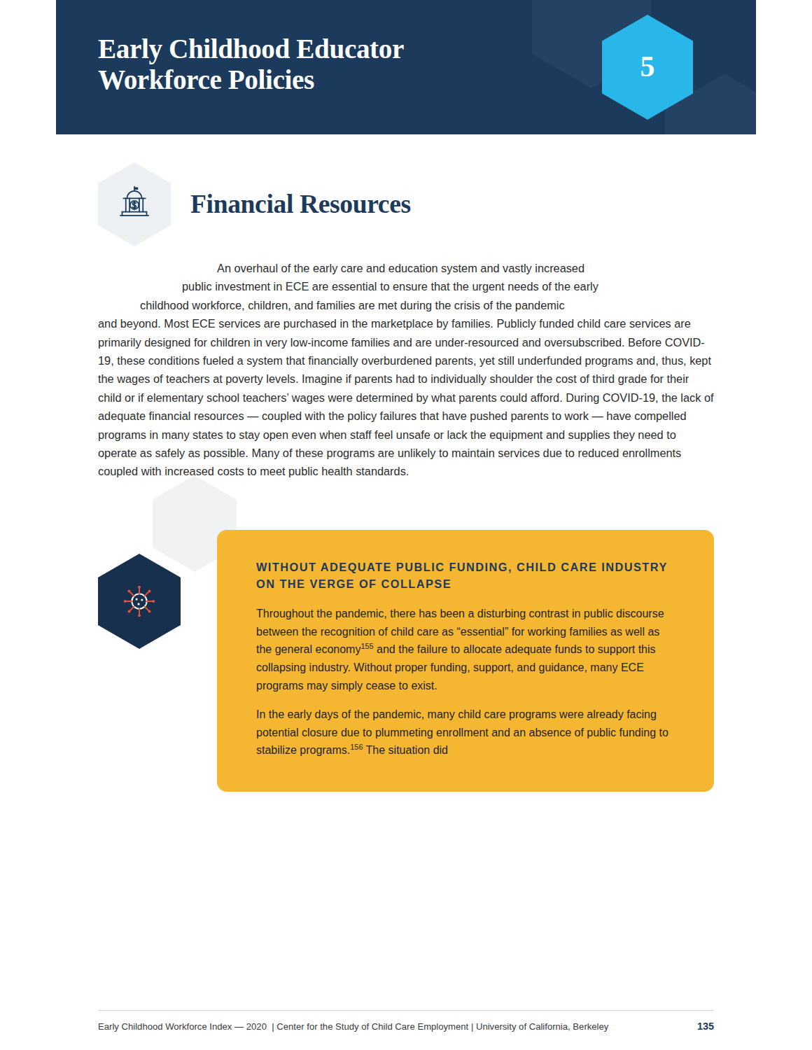Early Childhood Educator
Workforce Policies
5
Financial Resources
An overhaul of the early care and education system and vastly increased public investment in ECE are essential to ensure that the urgent needs of the early childhood workforce, children, and families are met during the crisis of the pandemic and beyond. Most ECE services are purchased in the marketplace by families. Publicly funded child care services are primarily designed for children in very low-income families and are under-resourced and oversubscribed. Before COVID-19, these conditions fueled a system that financially overburdened parents, yet still underfunded programs and, thus, kept the wages of teachers at poverty levels. Imagine if parents had to individually shoulder the cost of third grade for their child or if elementary school teachers’ wages were determined by what parents could afford. During COVID-19, the lack of adequate financial resources — coupled with the policy failures that have pushed parents to work — have compelled programs in many states to stay open even when staff feel unsafe or lack the equipment and supplies they need to operate as safely as possible. Many of these programs are unlikely to maintain services due to reduced enrollments coupled with increased costs to meet public health standards.
Without Adequate Public Funding, Child Care Industry on the Verge of Collapse
Throughout the pandemic, there has been a disturbing contrast in public discourse between the recognition of child care as “essential” for working families as well as the general economy155 and the failure to allocate adequate funds to support this collapsing industry. Without proper funding, support, and guidance, many ECE programs may simply cease to exist.
In the early days of the pandemic, many child care programs were already facing potential closure due to plummeting enrollment and an absence of public funding to stabilize programs.156 The situation did
Early Childhood Workforce Index — 2020 | Center for the Study of Child Care Employment | University of California, Berkeley
135